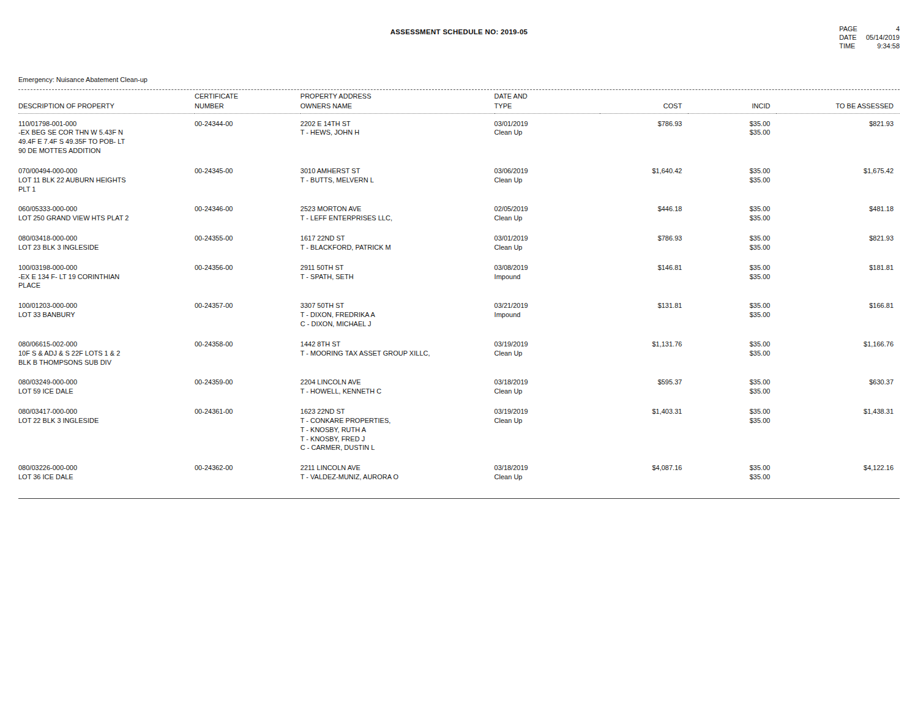ASSESSMENT SCHEDULE NO: 2019-05
| PAGE | 4 |
| DATE | 05/14/2019 |
| TIME | 9:34:58 |
Emergency: Nuisance Abatement Clean-up
| | CERTIFICATE | PROPERTY ADDRESS | DATE AND | | | |
| --- | --- | --- | --- | --- | --- | --- |
| DESCRIPTION OF PROPERTY | NUMBER | OWNERS NAME | TYPE | COST | INCID | TO BE ASSESSED |
| 110/01798-001-000 -EX BEG SE COR THN W 5.43F N 49.4F E 7.4F S 49.35F TO POB- LT 90 DE MOTTES ADDITION | 00-24344-00 | 2202 E 14TH ST T - HEWS, JOHN H | 03/01/2019 Clean Up | $786.93 | $35.00 $35.00 | $821.93 |
| 070/00494-000-000 LOT 11 BLK 22 AUBURN HEIGHTS PLT 1 | 00-24345-00 | 3010 AMHERST ST T - BUTTS, MELVERN L | 03/06/2019 Clean Up | $1,640.42 | $35.00 $35.00 | $1,675.42 |
| 060/05333-000-000 LOT 250 GRAND VIEW HTS PLAT 2 | 00-24346-00 | 2523 MORTON AVE T - LEFF ENTERPRISES LLC, | 02/05/2019 Clean Up | $446.18 | $35.00 $35.00 | $481.18 |
| 080/03418-000-000 LOT 23 BLK 3 INGLESIDE | 00-24355-00 | 1617 22ND ST T - BLACKFORD, PATRICK M | 03/01/2019 Clean Up | $786.93 | $35.00 $35.00 | $821.93 |
| 100/03198-000-000 -EX E 134 F- LT 19 CORINTHIAN PLACE | 00-24356-00 | 2911 50TH ST T - SPATH, SETH | 03/08/2019 Impound | $146.81 | $35.00 $35.00 | $181.81 |
| 100/01203-000-000 LOT 33 BANBURY | 00-24357-00 | 3307 50TH ST T - DIXON, FREDRIKA A C - DIXON, MICHAEL J | 03/21/2019 Impound | $131.81 | $35.00 $35.00 | $166.81 |
| 080/06615-002-000 10F S & ADJ & S 22F LOTS 1 & 2 BLK B THOMPSONS SUB DIV | 00-24358-00 | 1442 8TH ST T - MOORING TAX ASSET GROUP XILLC, | 03/19/2019 Clean Up | $1,131.76 | $35.00 $35.00 | $1,166.76 |
| 080/03249-000-000 LOT 59 ICE DALE | 00-24359-00 | 2204 LINCOLN AVE T - HOWELL, KENNETH C | 03/18/2019 Clean Up | $595.37 | $35.00 $35.00 | $630.37 |
| 080/03417-000-000 LOT 22 BLK 3 INGLESIDE | 00-24361-00 | 1623 22ND ST T - CONKARE PROPERTIES, T - KNOSBY, RUTH A T - KNOSBY, FRED J C - CARMER, DUSTIN L | 03/19/2019 Clean Up | $1,403.31 | $35.00 $35.00 | $1,438.31 |
| 080/03226-000-000 LOT 36 ICE DALE | 00-24362-00 | 2211 LINCOLN AVE T - VALDEZ-MUNIZ, AURORA O | 03/18/2019 Clean Up | $4,087.16 | $35.00 $35.00 | $4,122.16 |